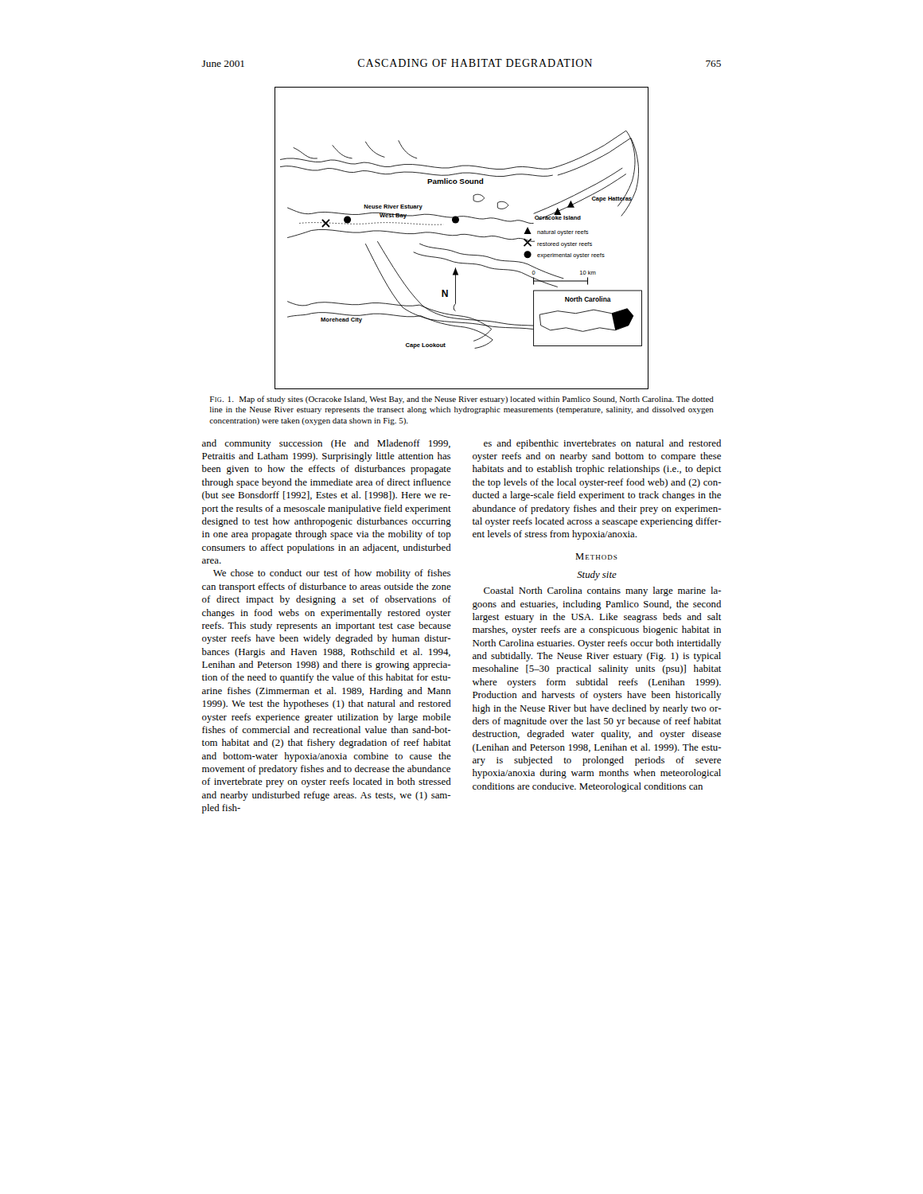June 2001 CASCADING OF HABITAT DEGRADATION 765
Pamlico Sound Cape Hatteras Neuse River Estuary West Bay Ocracoke Island Morehead City Cape Lookout natural oyster reefs restored oyster reefs experimental oyster reefs N 0 10 km North Carolina
Fig. 1. Map of study sites (Ocracoke Island, West Bay, and the Neuse River estuary) located within Pamlico Sound, North Carolina. The dotted line in the Neuse River estuary represents the transect along which hydrographic measurements (temperature, salinity, and dissolved oxygen concentration) were taken (oxygen data shown in Fig. 5).
and community succession (He and Mladenoff 1999, Petraitis and Latham 1999). Surprisingly little attention has been given to how the effects of disturbances propagate through space beyond the immediate area of direct influence (but see Bonsdorff [1992], Estes et al. [1998]). Here we report the results of a mesoscale manipulative field experiment designed to test how anthropogenic disturbances occurring in one area propagate through space via the mobility of top consumers to affect populations in an adjacent, undisturbed area.
We chose to conduct our test of how mobility of fishes can transport effects of disturbance to areas outside the zone of direct impact by designing a set of observations of changes in food webs on experimentally restored oyster reefs. This study represents an important test case because oyster reefs have been widely degraded by human disturbances (Hargis and Haven 1988, Rothschild et al. 1994, Lenihan and Peterson 1998) and there is growing appreciation of the need to quantify the value of this habitat for estuarine fishes (Zimmerman et al. 1989, Harding and Mann 1999). We test the hypotheses (1) that natural and restored oyster reefs experience greater utilization by large mobile fishes of commercial and recreational value than sand-bottom habitat and (2) that fishery degradation of reef habitat and bottom-water hypoxia/anoxia combine to cause the movement of predatory fishes and to decrease the abundance of invertebrate prey on oyster reefs located in both stressed and nearby undisturbed refuge areas. As tests, we (1) sampled fish-
es and epibenthic invertebrates on natural and restored oyster reefs and on nearby sand bottom to compare these habitats and to establish trophic relationships (i.e., to depict the top levels of the local oyster-reef food web) and (2) conducted a large-scale field experiment to track changes in the abundance of predatory fishes and their prey on experimental oyster reefs located across a seascape experiencing different levels of stress from hypoxia/anoxia.
Methods
Study site
Coastal North Carolina contains many large marine lagoons and estuaries, including Pamlico Sound, the second largest estuary in the USA. Like seagrass beds and salt marshes, oyster reefs are a conspicuous biogenic habitat in North Carolina estuaries. Oyster reefs occur both intertidally and subtidally. The Neuse River estuary (Fig. 1) is typical mesohaline [5–30 practical salinity units (psu)] habitat where oysters form subtidal reefs (Lenihan 1999). Production and harvests of oysters have been historically high in the Neuse River but have declined by nearly two orders of magnitude over the last 50 yr because of reef habitat destruction, degraded water quality, and oyster disease (Lenihan and Peterson 1998, Lenihan et al. 1999). The estuary is subjected to prolonged periods of severe hypoxia/anoxia during warm months when meteorological conditions are conducive. Meteorological conditions can